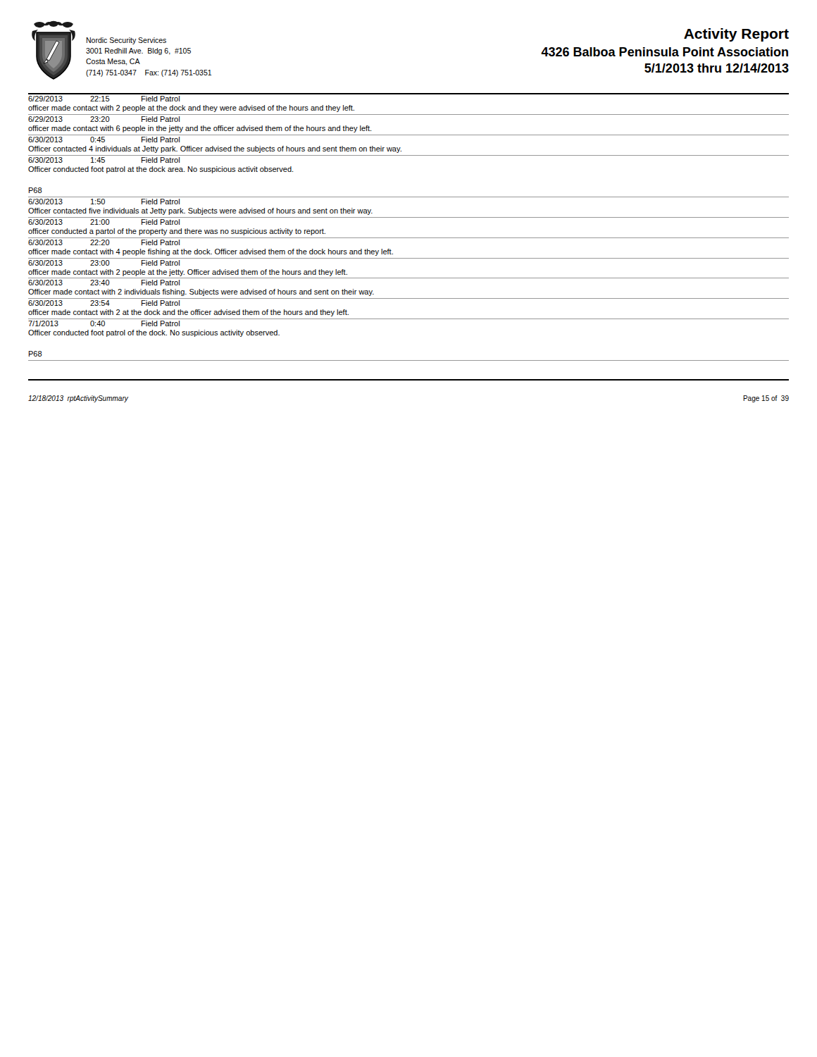Nordic Security Services
3001 Redhill Ave. Bldg 6, #105
Costa Mesa, CA
(714) 751-0347 Fax: (714) 751-0351
Activity Report
4326 Balboa Peninsula Point Association
5/1/2013 thru 12/14/2013
| 6/29/2013 | 22:15 | Field Patrol |
| officer made contact with 2 people at the dock and they were advised of the hours and they left. |
| 6/29/2013 | 23:20 | Field Patrol |
| officer made contact with 6 people in the jetty and the officer advised them of the hours and they left. |
| 6/30/2013 | 0:45 | Field Patrol |
| Officer contacted 4 individuals at Jetty park. Officer advised the subjects of hours and sent them on their way. |
| 6/30/2013 | 1:45 | Field Patrol |
| Officer conducted foot patrol at the dock area. No suspicious activit observed. P68 |
| 6/30/2013 | 1:50 | Field Patrol |
| Officer contacted five individuals at Jetty park. Subjects were advised of hours and sent on their way. |
| 6/30/2013 | 21:00 | Field Patrol |
| officer conducted a partol of the property and there was no suspicious activity to report. |
| 6/30/2013 | 22:20 | Field Patrol |
| officer made contact with 4 people fishing at the dock. Officer advised them of the dock hours and they left. |
| 6/30/2013 | 23:00 | Field Patrol |
| officer made contact with 2 people at the jetty. Officer advised them of the hours and they left. |
| 6/30/2013 | 23:40 | Field Patrol |
| Officer made contact with 2 individuals fishing. Subjects were advised of hours and sent on their way. |
| 6/30/2013 | 23:54 | Field Patrol |
| officer made contact with 2 at the dock and the officer advised them of the hours and they left. |
| 7/1/2013 | 0:40 | Field Patrol |
| Officer conducted foot patrol of the dock. No suspicious activity observed. P68 |
12/18/2013 rptActivitySummary
Page 15 of 39